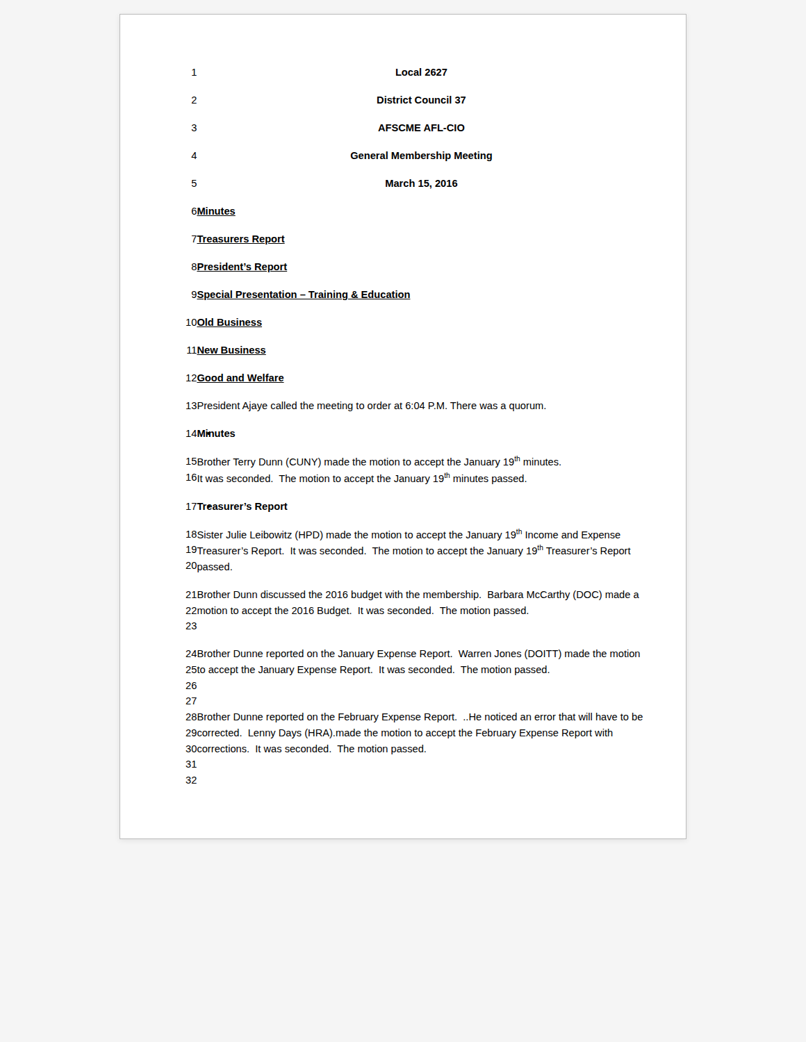| 1 | Local 2627 |
| 2 | District Council 37 |
| 3 | AFSCME AFL-CIO |
| 4 | General Membership Meeting |
| 5 | March 15, 2016 |
| 6 | Minutes |
| 7 | Treasurers Report |
| 8 | President’s Report |
| 9 | Special Presentation – Training & Education |
| 10 | Old Business |
| 11 | New Business |
| 12 | Good and Welfare |
| 13 | President Ajaye called the meeting to order at 6:04 P.M. There was a quorum. |
| 14 | Minutes |
| 15 16 | Brother Terry Dunn (CUNY) made the motion to accept the January 19 th minutes. It was seconded. The motion to accept the January 19 th minutes passed. |
| 17 | Treasurer’s Report |
| 18 19 20 | Sister Julie Leibowitz (HPD) made the motion to accept the January 19 th Income and Expense Treasurer’s Report. It was seconded. The motion to accept the January 19 th Treasurer’s Report passed. |
| 21 22 23 | Brother Dunn discussed the 2016 budget with the membership. Barbara McCarthy (DOC) made a motion to accept the 2016 Budget. It was seconded. The motion passed. |
| 24 25 26 27 | Brother Dunne reported on the January Expense Report. Warren Jones (DOITT) made the motion to accept the January Expense Report. It was seconded. The motion passed. |
| 28 29 30 31 32 | Brother Dunne reported on the February Expense Report. ..He noticed an error that will have to be corrected. Lenny Days (HRA).made the motion to accept the February Expense Report with corrections. It was seconded. The motion passed. |